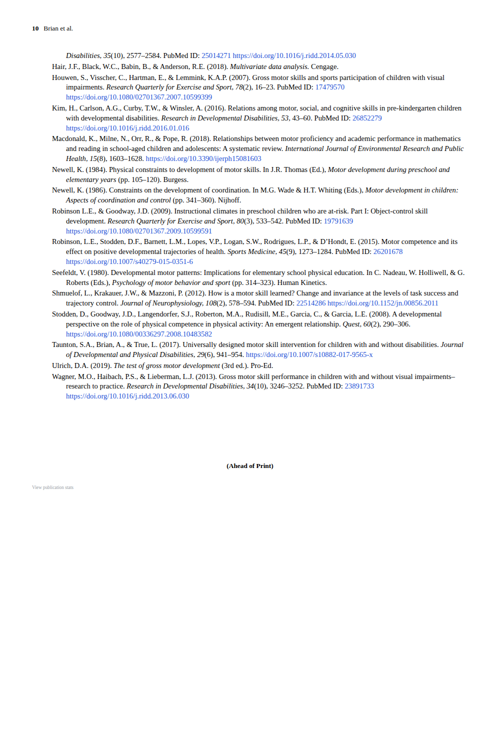10 Brian et al.
Disabilities, 35(10), 2577–2584. PubMed ID: 25014271 https://doi.org/10.1016/j.ridd.2014.05.030
Hair, J.F., Black, W.C., Babin, B., & Anderson, R.E. (2018). Multivariate data analysis. Cengage.
Houwen, S., Visscher, C., Hartman, E., & Lemmink, K.A.P. (2007). Gross motor skills and sports participation of children with visual impairments. Research Quarterly for Exercise and Sport, 78(2), 16–23. PubMed ID: 17479570 https://doi.org/10.1080/02701367.2007.10599399
Kim, H., Carlson, A.G., Curby, T.W., & Winsler, A. (2016). Relations among motor, social, and cognitive skills in pre-kindergarten children with developmental disabilities. Research in Developmental Disabilities, 53, 43–60. PubMed ID: 26852279 https://doi.org/10.1016/j.ridd.2016.01.016
Macdonald, K., Milne, N., Orr, R., & Pope, R. (2018). Relationships between motor proficiency and academic performance in mathematics and reading in school-aged children and adolescents: A systematic review. International Journal of Environmental Research and Public Health, 15(8), 1603–1628. https://doi.org/10.3390/ijerph15081603
Newell, K. (1984). Physical constraints to development of motor skills. In J.R. Thomas (Ed.), Motor development during preschool and elementary years (pp. 105–120). Burgess.
Newell, K. (1986). Constraints on the development of coordination. In M.G. Wade & H.T. Whiting (Eds.), Motor development in children: Aspects of coordination and control (pp. 341–360). Nijhoff.
Robinson L.E., & Goodway, J.D. (2009). Instructional climates in preschool children who are at-risk. Part I: Object-control skill development. Research Quarterly for Exercise and Sport, 80(3), 533–542. PubMed ID: 19791639 https://doi.org/10.1080/02701367.2009.10599591
Robinson, L.E., Stodden, D.F., Barnett, L.M., Lopes, V.P., Logan, S.W., Rodrigues, L.P., & D’Hondt, E. (2015). Motor competence and its effect on positive developmental trajectories of health. Sports Medicine, 45(9), 1273–1284. PubMed ID: 26201678 https://doi.org/10.1007/s40279-015-0351-6
Seefeldt, V. (1980). Developmental motor patterns: Implications for elementary school physical education. In C. Nadeau, W. Holliwell, & G. Roberts (Eds.), Psychology of motor behavior and sport (pp. 314–323). Human Kinetics.
Shmuelof, L., Krakauer, J.W., & Mazzoni, P. (2012). How is a motor skill learned? Change and invariance at the levels of task success and trajectory control. Journal of Neurophysiology, 108(2), 578–594. PubMed ID: 22514286 https://doi.org/10.1152/jn.00856.2011
Stodden, D., Goodway, J.D., Langendorfer, S.J., Roberton, M.A., Rudisill, M.E., Garcia, C., & Garcia, L.E. (2008). A developmental perspective on the role of physical competence in physical activity: An emergent relationship. Quest, 60(2), 290–306. https://doi.org/10.1080/00336297.2008.10483582
Taunton, S.A., Brian, A., & True, L. (2017). Universally designed motor skill intervention for children with and without disabilities. Journal of Developmental and Physical Disabilities, 29(6), 941–954. https://doi.org/10.1007/s10882-017-9565-x
Ulrich, D.A. (2019). The test of gross motor development (3rd ed.). Pro-Ed.
Wagner, M.O., Haibach, P.S., & Lieberman, L.J. (2013). Gross motor skill performance in children with and without visual impairments–research to practice. Research in Developmental Disabilities, 34(10), 3246–3252. PubMed ID: 23891733 https://doi.org/10.1016/j.ridd.2013.06.030
(Ahead of Print)
View publication stats